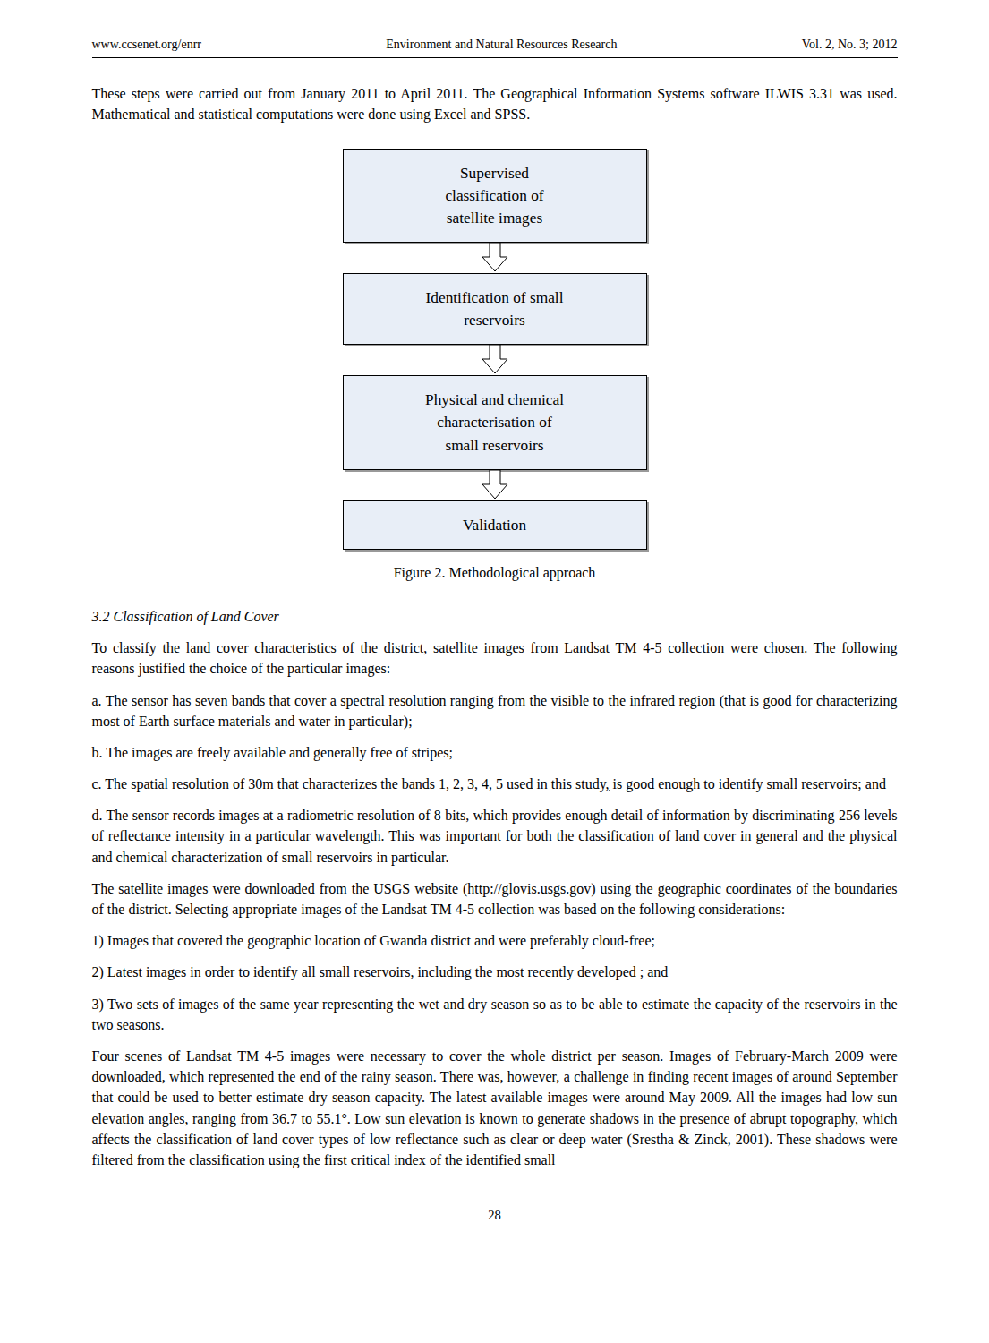www.ccsenet.org/enrr
Environment and Natural Resources Research
Vol. 2, No. 3; 2012
These steps were carried out from January 2011 to April 2011. The Geographical Information Systems software ILWIS 3.31 was used. Mathematical and statistical computations were done using Excel and SPSS.
Supervised
classification of
satellite images
Identification of small
reservoirs
Physical and chemical
characterisation of
small reservoirs
Validation
Figure 2. Methodological approach
3.2 Classification of Land Cover
To classify the land cover characteristics of the district, satellite images from Landsat TM 4-5 collection were chosen. The following reasons justified the choice of the particular images:
a. The sensor has seven bands that cover a spectral resolution ranging from the visible to the infrared region (that is good for characterizing most of Earth surface materials and water in particular);
b. The images are freely available and generally free of stripes;
c. The spatial resolution of 30m that characterizes the bands 1, 2, 3, 4, 5 used in this study, is good enough to identify small reservoirs; and
d. The sensor records images at a radiometric resolution of 8 bits, which provides enough detail of information by discriminating 256 levels of reflectance intensity in a particular wavelength. This was important for both the classification of land cover in general and the physical and chemical characterization of small reservoirs in particular.
The satellite images were downloaded from the USGS website (http://glovis.usgs.gov) using the geographic coordinates of the boundaries of the district. Selecting appropriate images of the Landsat TM 4-5 collection was based on the following considerations:
1) Images that covered the geographic location of Gwanda district and were preferably cloud-free;
2) Latest images in order to identify all small reservoirs, including the most recently developed ; and
3) Two sets of images of the same year representing the wet and dry season so as to be able to estimate the capacity of the reservoirs in the two seasons.
Four scenes of Landsat TM 4-5 images were necessary to cover the whole district per season. Images of February-March 2009 were downloaded, which represented the end of the rainy season. There was, however, a challenge in finding recent images of around September that could be used to better estimate dry season capacity. The latest available images were around May 2009. All the images had low sun elevation angles, ranging from 36.7 to 55.1°. Low sun elevation is known to generate shadows in the presence of abrupt topography, which affects the classification of land cover types of low reflectance such as clear or deep water (Srestha & Zinck, 2001). These shadows were filtered from the classification using the first critical index of the identified small
28